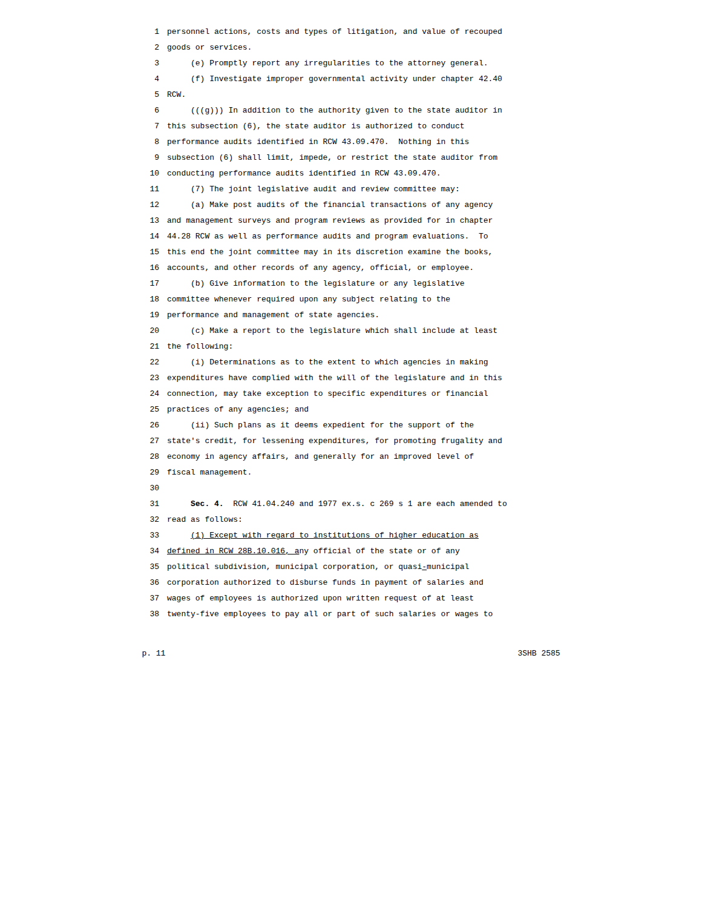personnel actions, costs and types of litigation, and value of recouped
goods or services.
(e) Promptly report any irregularities to the attorney general.
(f) Investigate improper governmental activity under chapter 42.40
RCW.
(((g))) In addition to the authority given to the state auditor in
this subsection (6), the state auditor is authorized to conduct
performance audits identified in RCW 43.09.470. Nothing in this
subsection (6) shall limit, impede, or restrict the state auditor from
conducting performance audits identified in RCW 43.09.470.
(7) The joint legislative audit and review committee may:
(a) Make post audits of the financial transactions of any agency
and management surveys and program reviews as provided for in chapter
44.28 RCW as well as performance audits and program evaluations. To
this end the joint committee may in its discretion examine the books,
accounts, and other records of any agency, official, or employee.
(b) Give information to the legislature or any legislative
committee whenever required upon any subject relating to the
performance and management of state agencies.
(c) Make a report to the legislature which shall include at least
the following:
(i) Determinations as to the extent to which agencies in making
expenditures have complied with the will of the legislature and in this
connection, may take exception to specific expenditures or financial
practices of any agencies; and
(ii) Such plans as it deems expedient for the support of the
state's credit, for lessening expenditures, for promoting frugality and
economy in agency affairs, and generally for an improved level of
fiscal management.
Sec. 4. RCW 41.04.240 and 1977 ex.s. c 269 s 1 are each amended to
read as follows:
(1) Except with regard to institutions of higher education as
defined in RCW 28B.10.016, any official of the state or of any
political subdivision, municipal corporation, or quasi-municipal
corporation authorized to disburse funds in payment of salaries and
wages of employees is authorized upon written request of at least
twenty-five employees to pay all or part of such salaries or wages to
p. 11 3SHB 2585